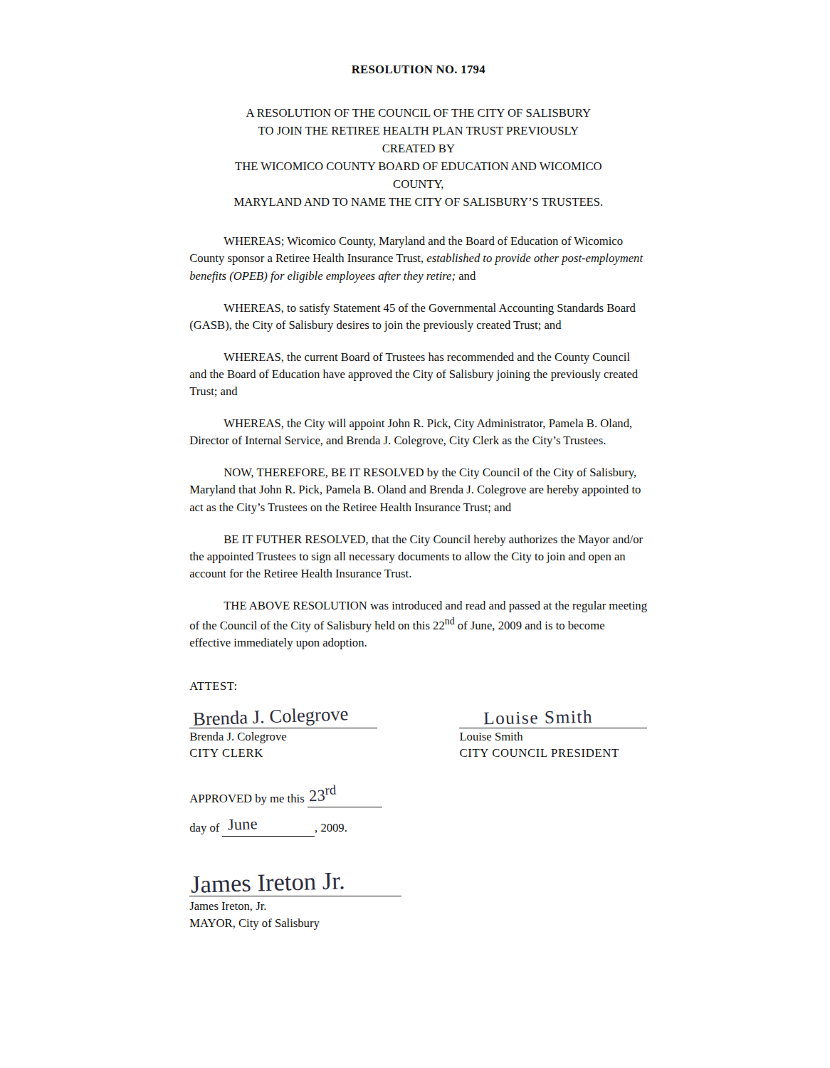RESOLUTION NO. 1794
A RESOLUTION OF THE COUNCIL OF THE CITY OF SALISBURY
TO JOIN THE RETIREE HEALTH PLAN TRUST PREVIOUSLY CREATED BY
THE WICOMICO COUNTY BOARD OF EDUCATION AND WICOMICO COUNTY,
MARYLAND AND TO NAME THE CITY OF SALISBURY’S TRUSTEES.
WHEREAS; Wicomico County, Maryland and the Board of Education of Wicomico County sponsor a Retiree Health Insurance Trust, established to provide other post-employment benefits (OPEB) for eligible employees after they retire; and
WHEREAS, to satisfy Statement 45 of the Governmental Accounting Standards Board (GASB), the City of Salisbury desires to join the previously created Trust; and
WHEREAS, the current Board of Trustees has recommended and the County Council and the Board of Education have approved the City of Salisbury joining the previously created Trust; and
WHEREAS, the City will appoint John R. Pick, City Administrator, Pamela B. Oland, Director of Internal Service, and Brenda J. Colegrove, City Clerk as the City’s Trustees.
NOW, THEREFORE, BE IT RESOLVED by the City Council of the City of Salisbury, Maryland that John R. Pick, Pamela B. Oland and Brenda J. Colegrove are hereby appointed to act as the City’s Trustees on the Retiree Health Insurance Trust; and
BE IT FUTHER RESOLVED, that the City Council hereby authorizes the Mayor and/or the appointed Trustees to sign all necessary documents to allow the City to join and open an account for the Retiree Health Insurance Trust.
THE ABOVE RESOLUTION was introduced and read and passed at the regular meeting of the Council of the City of Salisbury held on this 22nd of June, 2009 and is to become effective immediately upon adoption.
ATTEST:
Brenda J. Colegrove
Brenda J. Colegrove
CITY CLERK
Louise Smith
Louise Smith
CITY COUNCIL PRESIDENT
APPROVED by me this 23rd
day of June, 2009.
James Ireton Jr.
James Ireton, Jr.
MAYOR, City of Salisbury